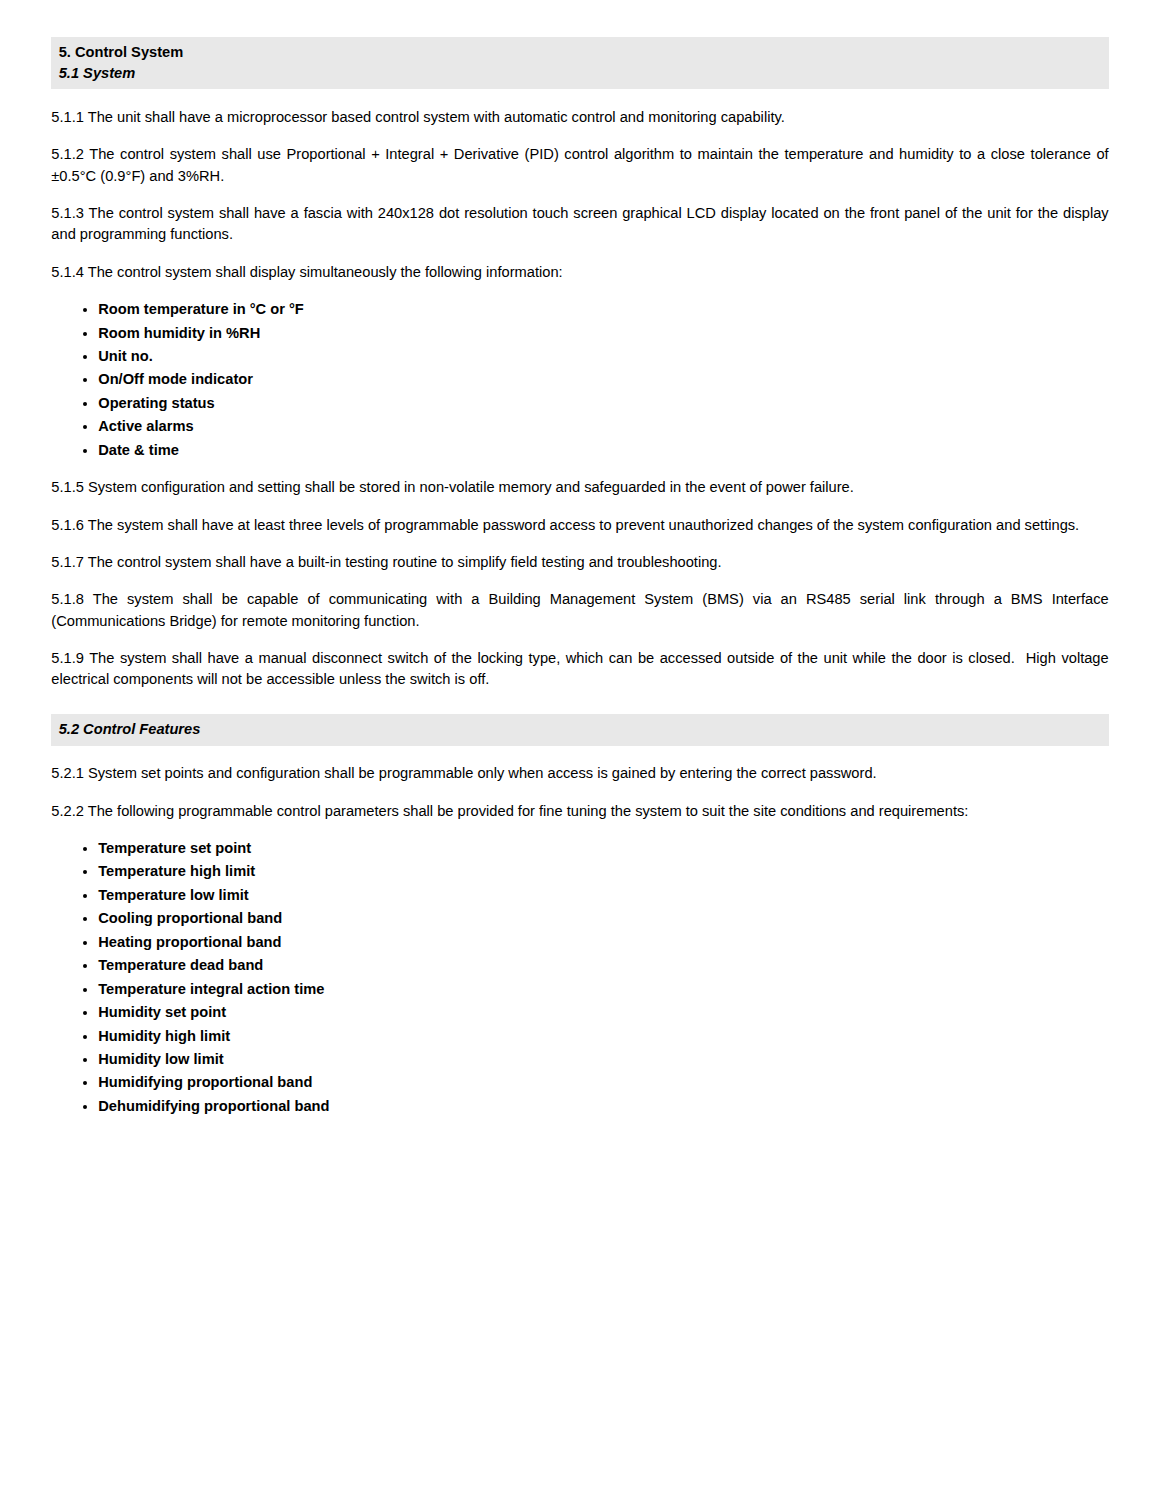5. Control System
5.1 System
5.1.1 The unit shall have a microprocessor based control system with automatic control and monitoring capability.
5.1.2 The control system shall use Proportional + Integral + Derivative (PID) control algorithm to maintain the temperature and humidity to a close tolerance of ±0.5°C (0.9°F) and 3%RH.
5.1.3 The control system shall have a fascia with 240x128 dot resolution touch screen graphical LCD display located on the front panel of the unit for the display and programming functions.
5.1.4 The control system shall display simultaneously the following information:
Room temperature in °C or °F
Room humidity in %RH
Unit no.
On/Off mode indicator
Operating status
Active alarms
Date & time
5.1.5 System configuration and setting shall be stored in non-volatile memory and safeguarded in the event of power failure.
5.1.6 The system shall have at least three levels of programmable password access to prevent unauthorized changes of the system configuration and settings.
5.1.7 The control system shall have a built-in testing routine to simplify field testing and troubleshooting.
5.1.8 The system shall be capable of communicating with a Building Management System (BMS) via an RS485 serial link through a BMS Interface (Communications Bridge) for remote monitoring function.
5.1.9 The system shall have a manual disconnect switch of the locking type, which can be accessed outside of the unit while the door is closed. High voltage electrical components will not be accessible unless the switch is off.
5.2 Control Features
5.2.1 System set points and configuration shall be programmable only when access is gained by entering the correct password.
5.2.2 The following programmable control parameters shall be provided for fine tuning the system to suit the site conditions and requirements:
Temperature set point
Temperature high limit
Temperature low limit
Cooling proportional band
Heating proportional band
Temperature dead band
Temperature integral action time
Humidity set point
Humidity high limit
Humidity low limit
Humidifying proportional band
Dehumidifying proportional band